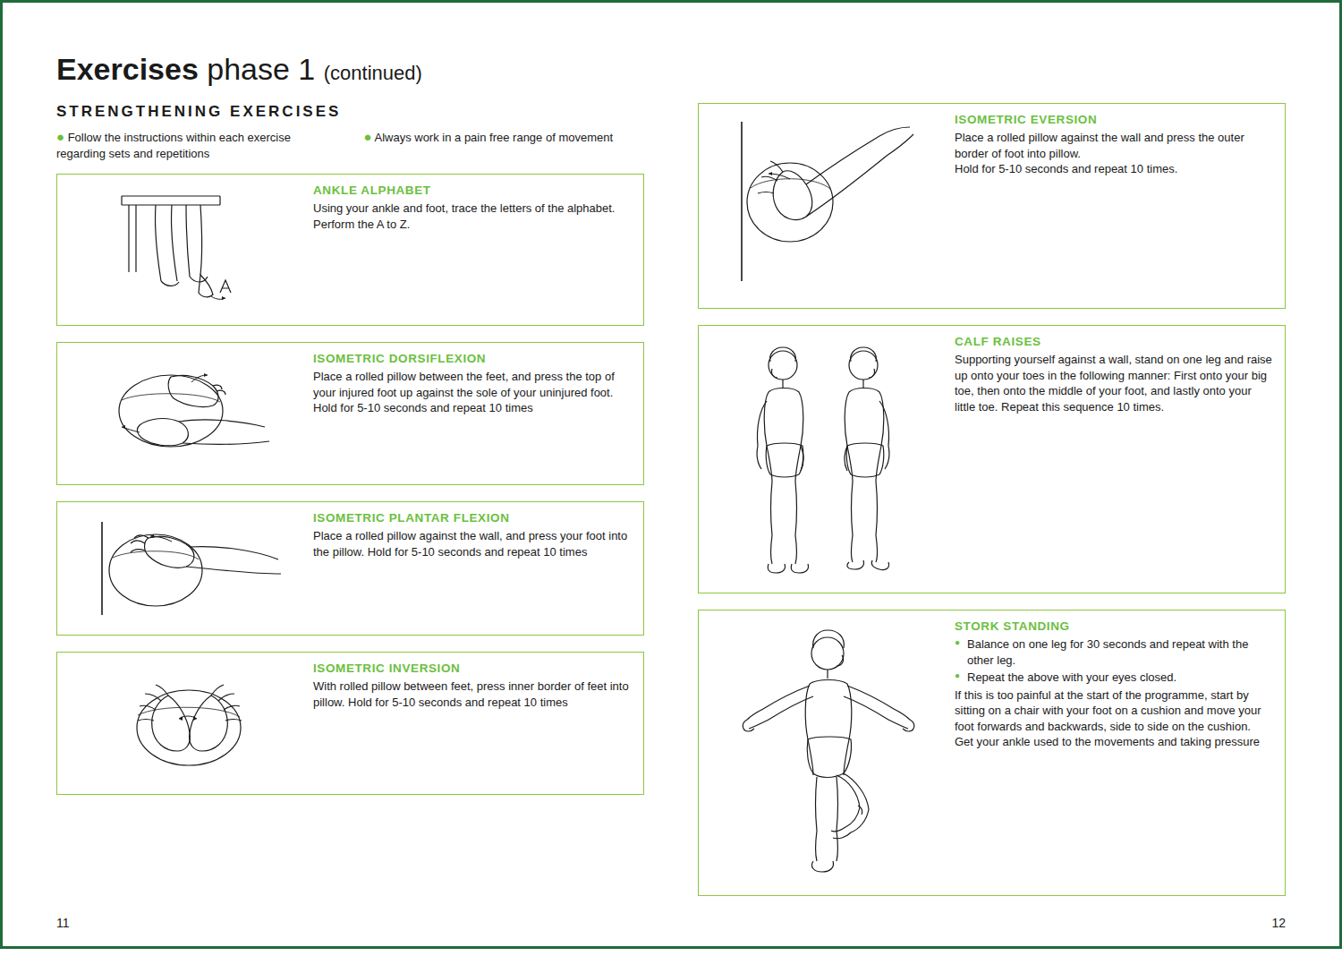Exercises phase 1 (continued)
STRENGTHENING EXERCISES
● Follow the instructions within each exercise regarding sets and repetitions
● Always work in a pain free range of movement
Ankle Alphabet
Using your ankle and foot, trace the letters of the alphabet. Perform the A to Z.
Isometric Dorsiflexion
Place a rolled pillow between the feet, and press the top of your injured foot up against the sole of your uninjured foot. Hold for 5-10 seconds and repeat 10 times
Isometric Plantar Flexion
Place a rolled pillow against the wall, and press your foot into the pillow. Hold for 5-10 seconds and repeat 10 times
Isometric Inversion
With rolled pillow between feet, press inner border of feet into pillow. Hold for 5-10 seconds and repeat 10 times
Isometric Eversion
Place a rolled pillow against the wall and press the outer border of foot into pillow.
Hold for 5-10 seconds and repeat 10 times.
Calf Raises
Supporting yourself against a wall, stand on one leg and raise up onto your toes in the following manner: First onto your big toe, then onto the middle of your foot, and lastly onto your little toe. Repeat this sequence 10 times.
Stork Standing
Balance on one leg for 30 seconds and repeat with the other leg.
Repeat the above with your eyes closed.
If this is too painful at the start of the programme, start by sitting on a chair with your foot on a cushion and move your foot forwards and backwards, side to side on the cushion. Get your ankle used to the movements and taking pressure
11
12